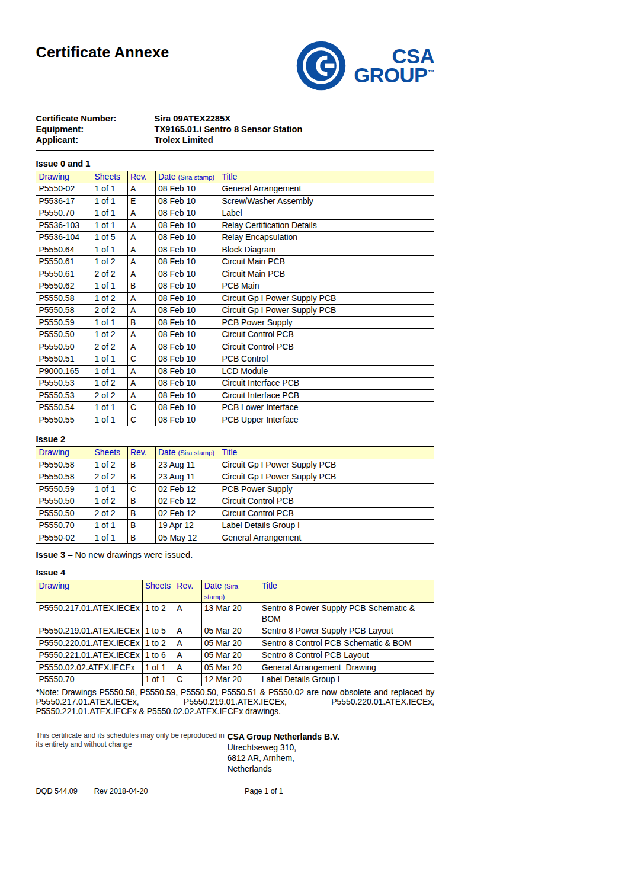Certificate Annexe
CSA
GROUP™
| Certificate Number: | Sira 09ATEX2285X |
| Equipment: | TX9165.01.i Sentro 8 Sensor Station |
| Applicant: | Trolex Limited |
Issue 0 and 1
| Drawing | Sheets | Rev. | Date (Sira stamp) | Title |
| --- | --- | --- | --- | --- |
| P5550-02 | 1 of 1 | A | 08 Feb 10 | General Arrangement |
| P5536-17 | 1 of 1 | E | 08 Feb 10 | Screw/Washer Assembly |
| P5550.70 | 1 of 1 | A | 08 Feb 10 | Label |
| P5536-103 | 1 of 1 | A | 08 Feb 10 | Relay Certification Details |
| P5536-104 | 1 of 5 | A | 08 Feb 10 | Relay Encapsulation |
| P5550.64 | 1 of 1 | A | 08 Feb 10 | Block Diagram |
| P5550.61 | 1 of 2 | A | 08 Feb 10 | Circuit Main PCB |
| P5550.61 | 2 of 2 | A | 08 Feb 10 | Circuit Main PCB |
| P5550.62 | 1 of 1 | B | 08 Feb 10 | PCB Main |
| P5550.58 | 1 of 2 | A | 08 Feb 10 | Circuit Gp I Power Supply PCB |
| P5550.58 | 2 of 2 | A | 08 Feb 10 | Circuit Gp I Power Supply PCB |
| P5550.59 | 1 of 1 | B | 08 Feb 10 | PCB Power Supply |
| P5550.50 | 1 of 2 | A | 08 Feb 10 | Circuit Control PCB |
| P5550.50 | 2 of 2 | A | 08 Feb 10 | Circuit Control PCB |
| P5550.51 | 1 of 1 | C | 08 Feb 10 | PCB Control |
| P9000.165 | 1 of 1 | A | 08 Feb 10 | LCD Module |
| P5550.53 | 1 of 2 | A | 08 Feb 10 | Circuit Interface PCB |
| P5550.53 | 2 of 2 | A | 08 Feb 10 | Circuit Interface PCB |
| P5550.54 | 1 of 1 | C | 08 Feb 10 | PCB Lower Interface |
| P5550.55 | 1 of 1 | C | 08 Feb 10 | PCB Upper Interface |
Issue 2
| Drawing | Sheets | Rev. | Date (Sira stamp) | Title |
| --- | --- | --- | --- | --- |
| P5550.58 | 1 of 2 | B | 23 Aug 11 | Circuit Gp I Power Supply PCB |
| P5550.58 | 2 of 2 | B | 23 Aug 11 | Circuit Gp I Power Supply PCB |
| P5550.59 | 1 of 1 | C | 02 Feb 12 | PCB Power Supply |
| P5550.50 | 1 of 2 | B | 02 Feb 12 | Circuit Control PCB |
| P5550.50 | 2 of 2 | B | 02 Feb 12 | Circuit Control PCB |
| P5550.70 | 1 of 1 | B | 19 Apr 12 | Label Details Group I |
| P5550-02 | 1 of 1 | B | 05 May 12 | General Arrangement |
Issue 3 – No new drawings were issued.
Issue 4
| Drawing | Sheets | Rev. | Date (Sira stamp) | Title |
| --- | --- | --- | --- | --- |
| P5550.217.01.ATEX.IECEx | 1 to 2 | A | 13 Mar 20 | Sentro 8 Power Supply PCB Schematic & BOM |
| P5550.219.01.ATEX.IECEx | 1 to 5 | A | 05 Mar 20 | Sentro 8 Power Supply PCB Layout |
| P5550.220.01.ATEX.IECEx | 1 to 2 | A | 05 Mar 20 | Sentro 8 Control PCB Schematic & BOM |
| P5550.221.01.ATEX.IECEx | 1 to 6 | A | 05 Mar 20 | Sentro 8 Control PCB Layout |
| P5550.02.02.ATEX.IECEx | 1 of 1 | A | 05 Mar 20 | General Arrangement Drawing |
| P5550.70 | 1 of 1 | C | 12 Mar 20 | Label Details Group I |
*Note: Drawings P5550.58, P5550.59, P5550.50, P5550.51 & P5550.02 are now obsolete and replaced by P5550.217.01.ATEX.IECEx, P5550.219.01.ATEX.IECEx, P5550.220.01.ATEX.IECEx, P5550.221.01.ATEX.IECEx & P5550.02.02.ATEX.IECEx drawings.
This certificate and its schedules may only be reproduced in its entirety and without change
CSA Group Netherlands B.V.
Utrechtseweg 310,
6812 AR, Arnhem,
Netherlands
DQD 544.09 Rev 2018-04-20
Page 1 of 1